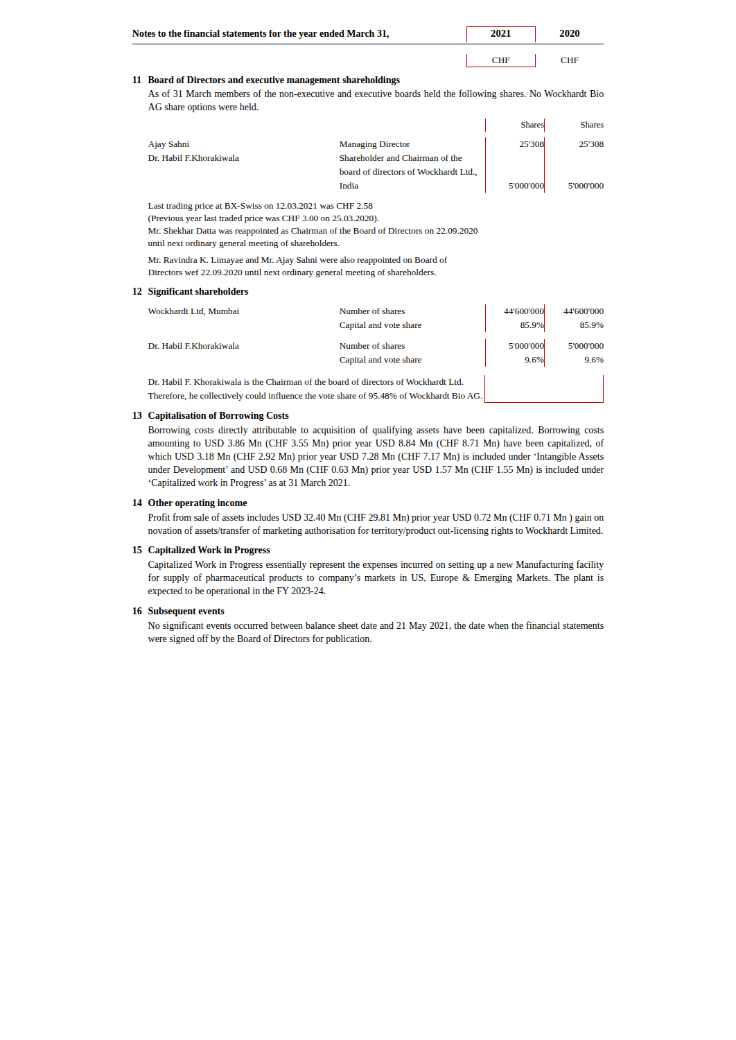Notes to the financial statements for the year ended March 31,
2021
2020
CHF
CHF
11 Board of Directors and executive management shareholdings
As of 31 March members of the non-executive and executive boards held the following shares. No Wockhardt Bio AG share options were held.
| | | Shares | Shares |
| Ajay Sahni | Managing Director | 25'308 | 25'308 |
| Dr. Habil F.Khorakiwala | Shareholder and Chairman of the | | |
| | board of directors of Wockhardt Ltd., | | |
| | India | 5'000'000 | 5'000'000 |
Last trading price at BX-Swiss on 12.03.2021 was CHF 2.58
(Previous year last traded price was CHF 3.00 on 25.03.2020).
Mr. Shekhar Datta was reappointed as Chairman of the Board of Directors on 22.09.2020
until next ordinary general meeting of shareholders.
Mr. Ravindra K. Limayae and Mr. Ajay Sahni were also reappointed on Board of
Directors wef 22.09.2020 until next ordinary general meeting of shareholders.
12 Significant shareholders
| Wockhardt Ltd, Mumbai | Number of shares | 44'600'000 | 44'600'000 |
| | Capital and vote share | 85.9% | 85.9% |
| Dr. Habil F.Khorakiwala | Number of shares | 5'000'000 | 5'000'000 |
| | Capital and vote share | 9.6% | 9.6% |
| Dr. Habil F. Khorakiwala is the Chairman of the board of directors of Wockhardt Ltd. | |
| Therefore, he collectively could influence the vote share of 95.48% of Wockhardt Bio AG. | |
13 Capitalisation of Borrowing Costs
Borrowing costs directly attributable to acquisition of qualifying assets have been capitalized. Borrowing costs amounting to USD 3.86 Mn (CHF 3.55 Mn) prior year USD 8.84 Mn (CHF 8.71 Mn) have been capitalized, of which USD 3.18 Mn (CHF 2.92 Mn) prior year USD 7.28 Mn (CHF 7.17 Mn) is included under ‘Intangible Assets under Development’ and USD 0.68 Mn (CHF 0.63 Mn) prior year USD 1.57 Mn (CHF 1.55 Mn) is included under ‘Capitalized work in Progress’ as at 31 March 2021.
14 Other operating income
Profit from sale of assets includes USD 32.40 Mn (CHF 29.81 Mn) prior year USD 0.72 Mn (CHF 0.71 Mn ) gain on novation of assets/transfer of marketing authorisation for territory/product out-licensing rights to Wockhardt Limited.
15 Capitalized Work in Progress
Capitalized Work in Progress essentially represent the expenses incurred on setting up a new Manufacturing facility for supply of pharmaceutical products to company’s markets in US, Europe & Emerging Markets. The plant is expected to be operational in the FY 2023-24.
16 Subsequent events
No significant events occurred between balance sheet date and 21 May 2021, the date when the financial statements were signed off by the Board of Directors for publication.